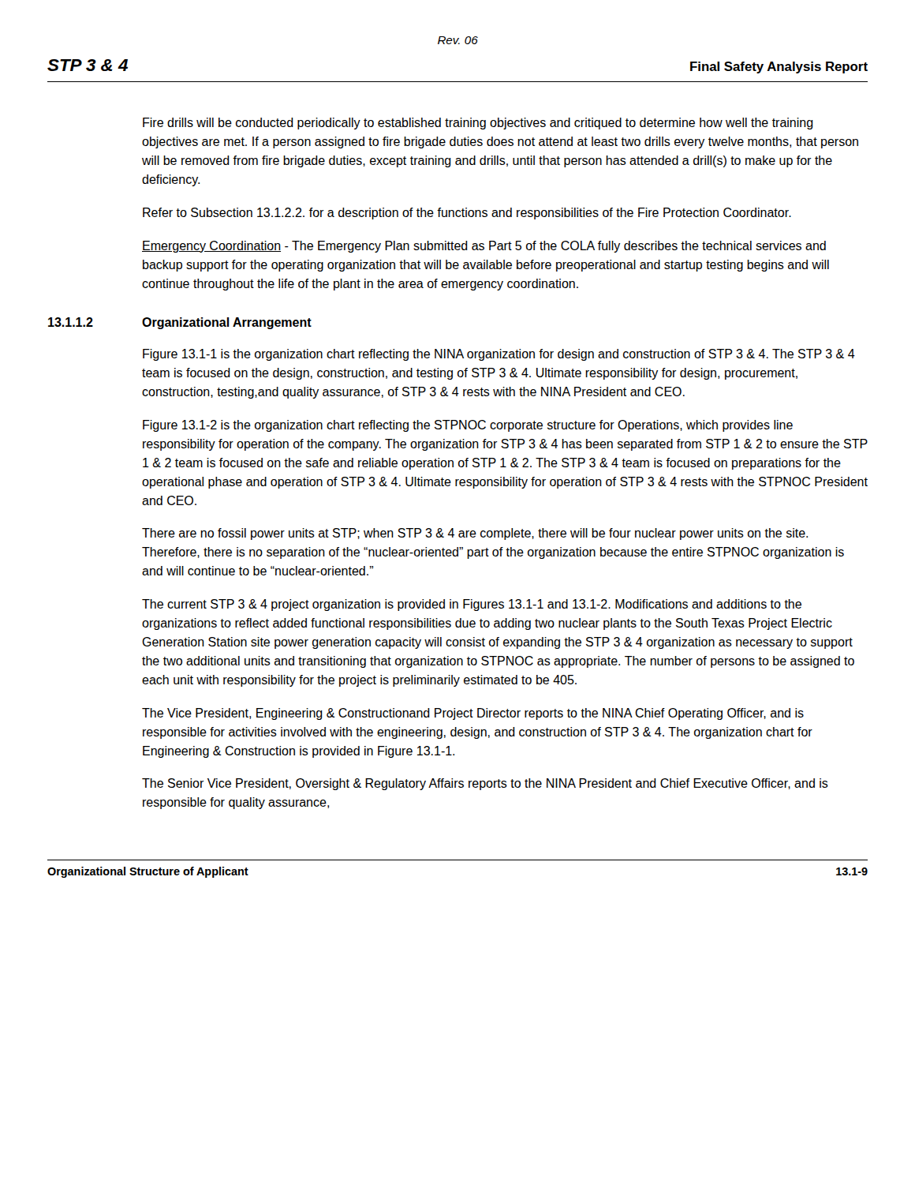Rev. 06
STP 3 & 4
Final Safety Analysis Report
Fire drills will be conducted periodically to established training objectives and critiqued to determine how well the training objectives are met. If a person assigned to fire brigade duties does not attend at least two drills every twelve months, that person will be removed from fire brigade duties, except training and drills, until that person has attended a drill(s) to make up for the deficiency.
Refer to Subsection 13.1.2.2. for a description of the functions and responsibilities of the Fire Protection Coordinator.
Emergency Coordination - The Emergency Plan submitted as Part 5 of the COLA fully describes the technical services and backup support for the operating organization that will be available before preoperational and startup testing begins and will continue throughout the life of the plant in the area of emergency coordination.
13.1.1.2 Organizational Arrangement
Figure 13.1-1 is the organization chart reflecting the NINA organization for design and construction of STP 3 & 4. The STP 3 & 4 team is focused on the design, construction, and testing of STP 3 & 4. Ultimate responsibility for design, procurement, construction, testing,and quality assurance, of STP 3 & 4 rests with the NINA President and CEO.
Figure 13.1-2 is the organization chart reflecting the STPNOC corporate structure for Operations, which provides line responsibility for operation of the company. The organization for STP 3 & 4 has been separated from STP 1 & 2 to ensure the STP 1 & 2 team is focused on the safe and reliable operation of STP 1 & 2. The STP 3 & 4 team is focused on preparations for the operational phase and operation of STP 3 & 4. Ultimate responsibility for operation of STP 3 & 4 rests with the STPNOC President and CEO.
There are no fossil power units at STP; when STP 3 & 4 are complete, there will be four nuclear power units on the site. Therefore, there is no separation of the “nuclear-oriented” part of the organization because the entire STPNOC organization is and will continue to be “nuclear-oriented.”
The current STP 3 & 4 project organization is provided in Figures 13.1-1 and 13.1-2. Modifications and additions to the organizations to reflect added functional responsibilities due to adding two nuclear plants to the South Texas Project Electric Generation Station site power generation capacity will consist of expanding the STP 3 & 4 organization as necessary to support the two additional units and transitioning that organization to STPNOC as appropriate. The number of persons to be assigned to each unit with responsibility for the project is preliminarily estimated to be 405.
The Vice President, Engineering & Constructionand Project Director reports to the NINA Chief Operating Officer, and is responsible for activities involved with the engineering, design, and construction of STP 3 & 4. The organization chart for Engineering & Construction is provided in Figure 13.1-1.
The Senior Vice President, Oversight & Regulatory Affairs reports to the NINA President and Chief Executive Officer, and is responsible for quality assurance,
Organizational Structure of Applicant
13.1-9